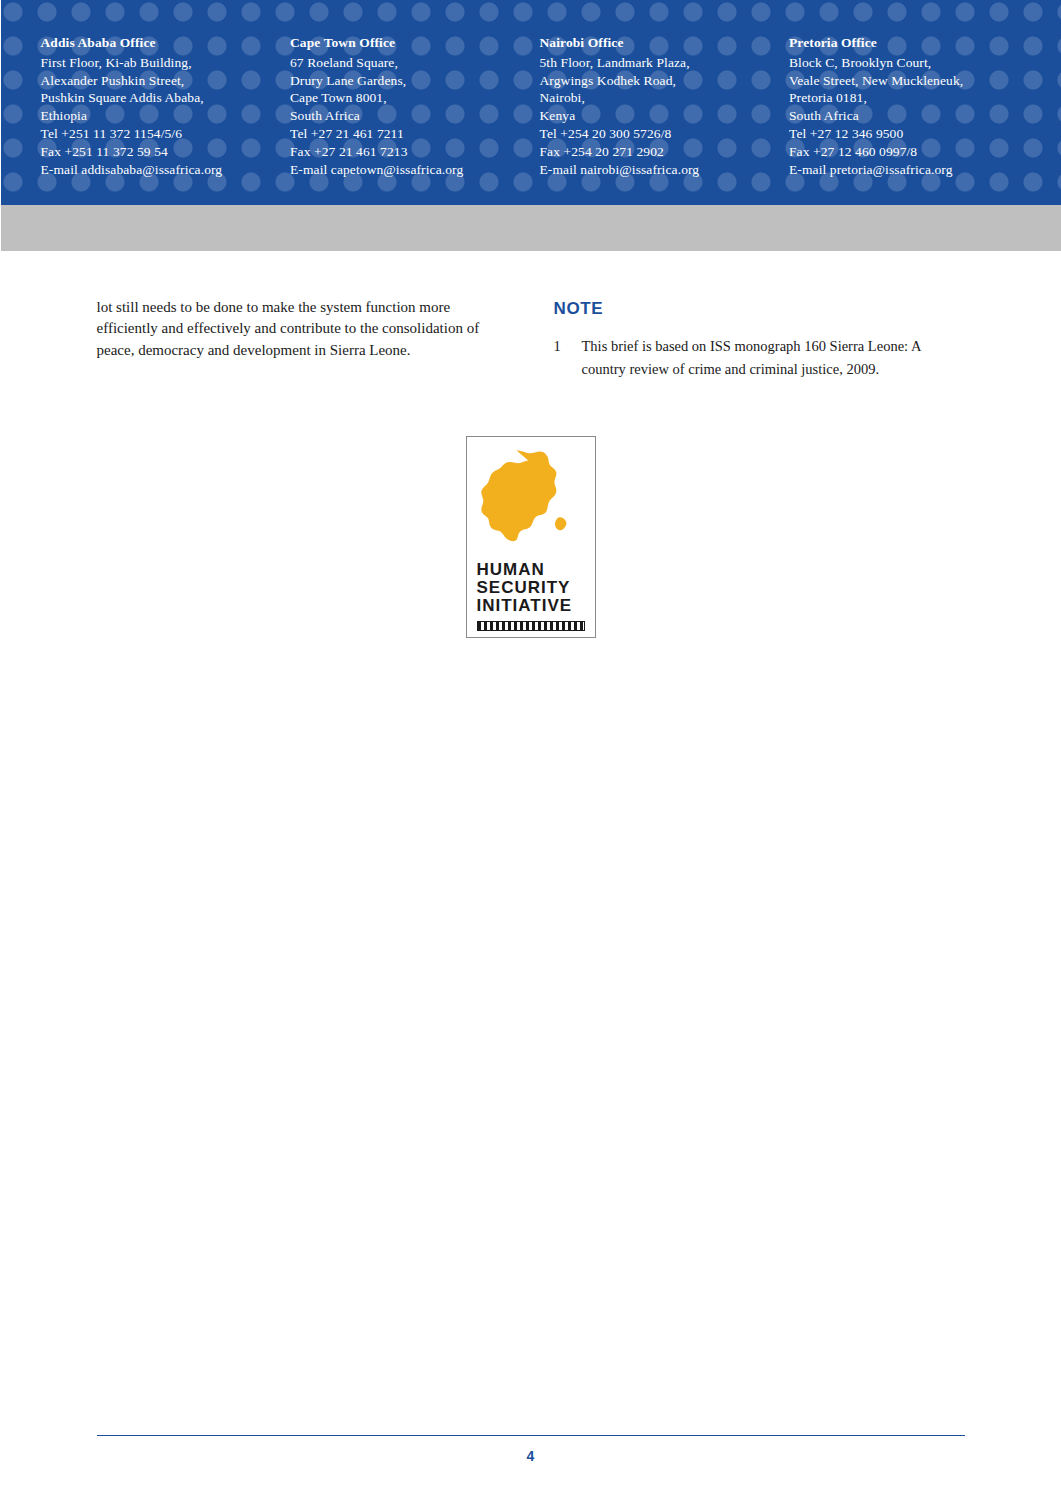Addis Ababa Office
First Floor, Ki-ab Building,
Alexander Pushkin Street,
Pushkin Square Addis Ababa,
Ethiopia
Tel +251 11 372 1154/5/6
Fax +251 11 372 59 54
E-mail addisababa@issafrica.org
Cape Town Office
67 Roeland Square,
Drury Lane Gardens,
Cape Town 8001,
South Africa
Tel +27 21 461 7211
Fax +27 21 461 7213
E-mail capetown@issafrica.org
Nairobi Office
5th Floor, Landmark Plaza,
Argwings Kodhek Road,
Nairobi,
Kenya
Tel +254 20 300 5726/8
Fax +254 20 271 2902
E-mail nairobi@issafrica.org
Pretoria Office
Block C, Brooklyn Court,
Veale Street, New Muckleneuk,
Pretoria 0181,
South Africa
Tel +27 12 346 9500
Fax +27 12 460 0997/8
E-mail pretoria@issafrica.org
lot still needs to be done to make the system function more efficiently and effectively and contribute to the consolidation of peace, democracy and development in Sierra Leone.
NOTE
1 This brief is based on ISS monograph 160 Sierra Leone: A country review of crime and criminal justice, 2009.
HUMAN SECURITY INITIATIVE
4